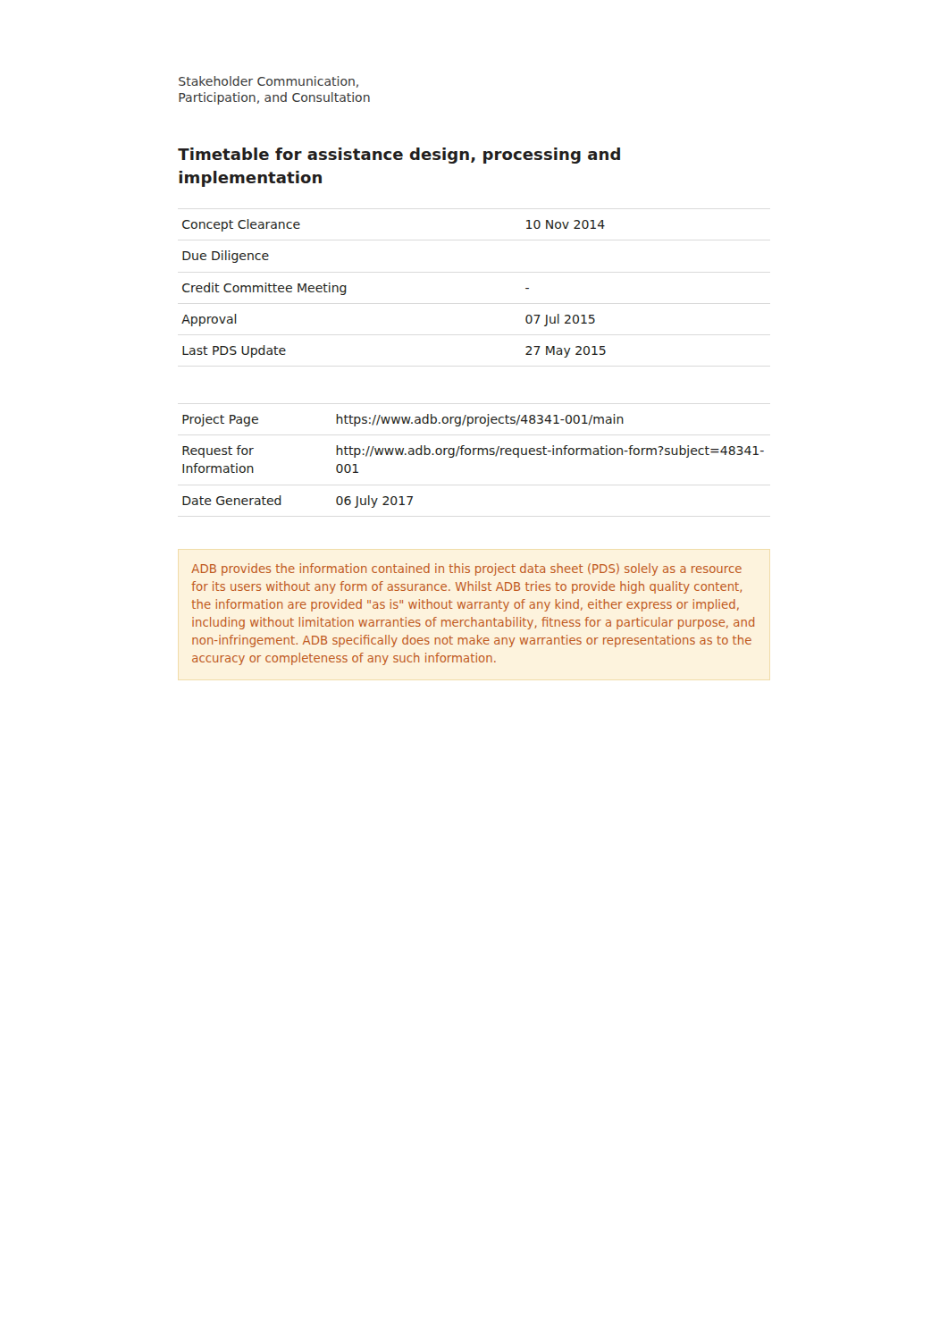Stakeholder Communication,
Participation, and Consultation
Timetable for assistance design, processing and implementation
| Concept Clearance | 10 Nov 2014 |
| Due Diligence | |
| Credit Committee Meeting | - |
| Approval | 07 Jul 2015 |
| Last PDS Update | 27 May 2015 |
| Project Page | https://www.adb.org/projects/48341-001/main |
| Request for Information | http://www.adb.org/forms/request-information-form?subject=48341-001 |
| Date Generated | 06 July 2017 |
ADB provides the information contained in this project data sheet (PDS) solely as a resource for its users without any form of assurance. Whilst ADB tries to provide high quality content, the information are provided "as is" without warranty of any kind, either express or implied, including without limitation warranties of merchantability, fitness for a particular purpose, and non-infringement. ADB specifically does not make any warranties or representations as to the accuracy or completeness of any such information.